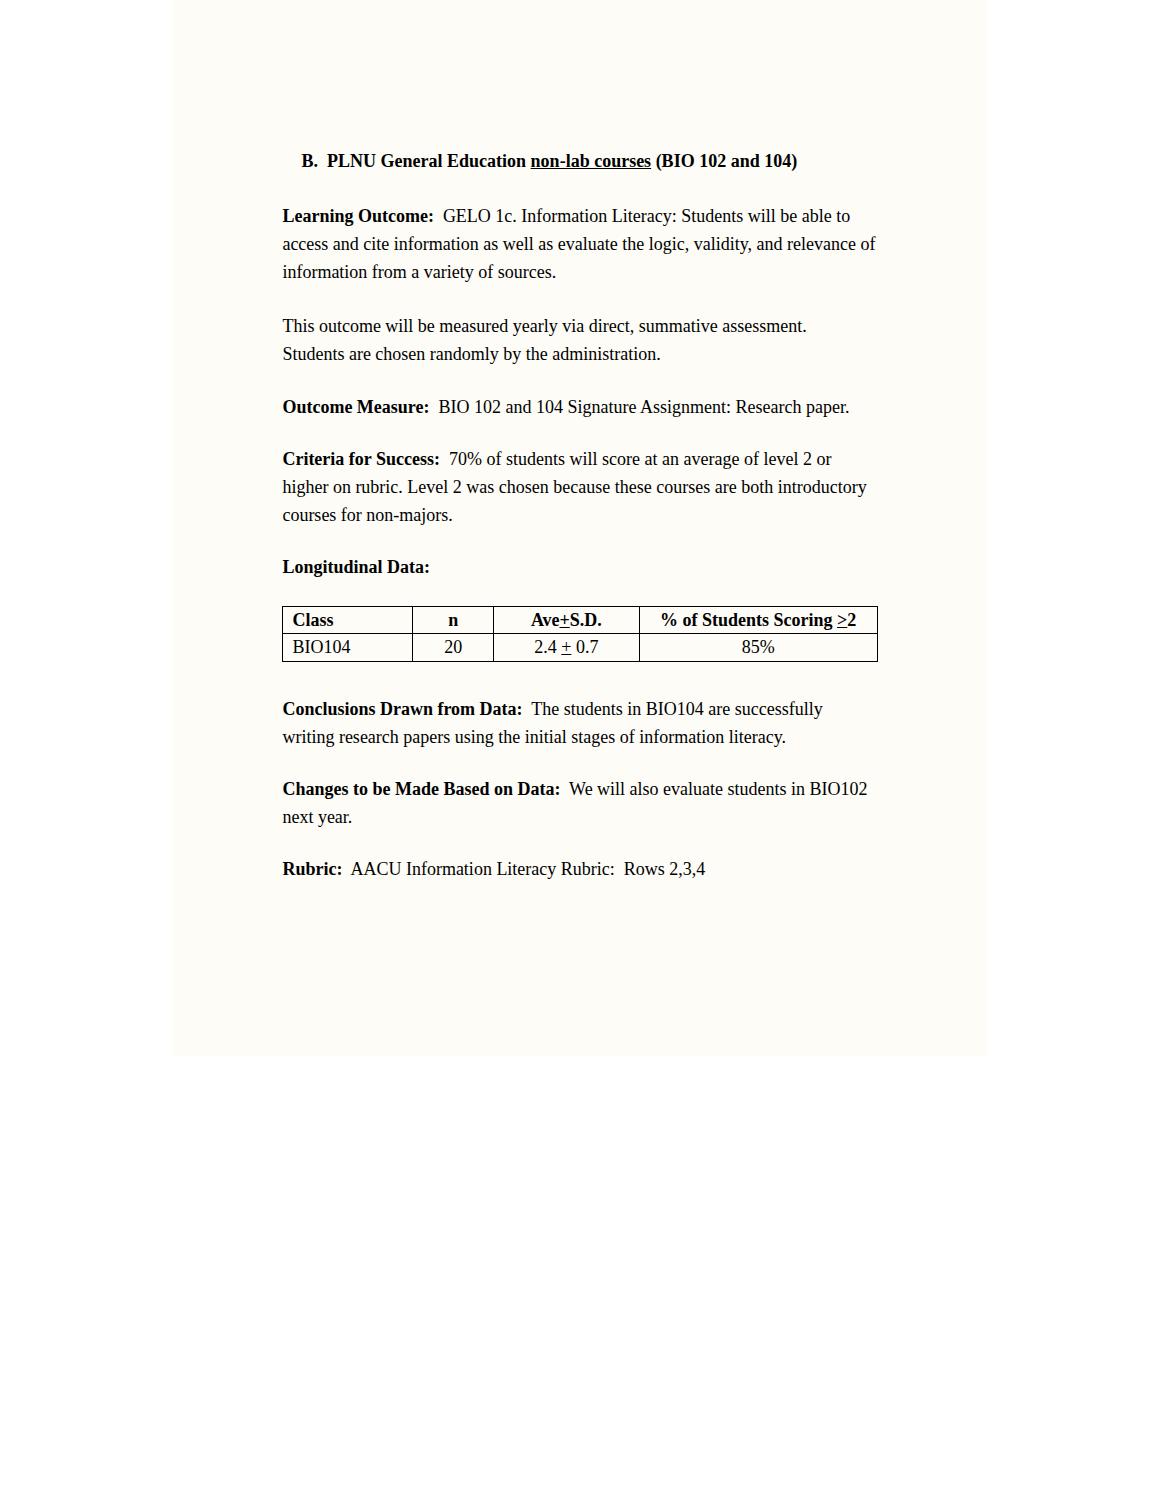B. PLNU General Education non-lab courses (BIO 102 and 104)
Learning Outcome: GELO 1c. Information Literacy: Students will be able to access and cite information as well as evaluate the logic, validity, and relevance of information from a variety of sources.
This outcome will be measured yearly via direct, summative assessment. Students are chosen randomly by the administration.
Outcome Measure: BIO 102 and 104 Signature Assignment: Research paper.
Criteria for Success: 70% of students will score at an average of level 2 or higher on rubric. Level 2 was chosen because these courses are both introductory courses for non-majors.
Longitudinal Data:
| Class | n | Ave + S.D. | % of Students Scoring > 2 |
| --- | --- | --- | --- |
| BIO104 | 20 | 2.4 + 0.7 | 85% |
Conclusions Drawn from Data: The students in BIO104 are successfully writing research papers using the initial stages of information literacy.
Changes to be Made Based on Data: We will also evaluate students in BIO102 next year.
Rubric: AACU Information Literacy Rubric: Rows 2,3,4